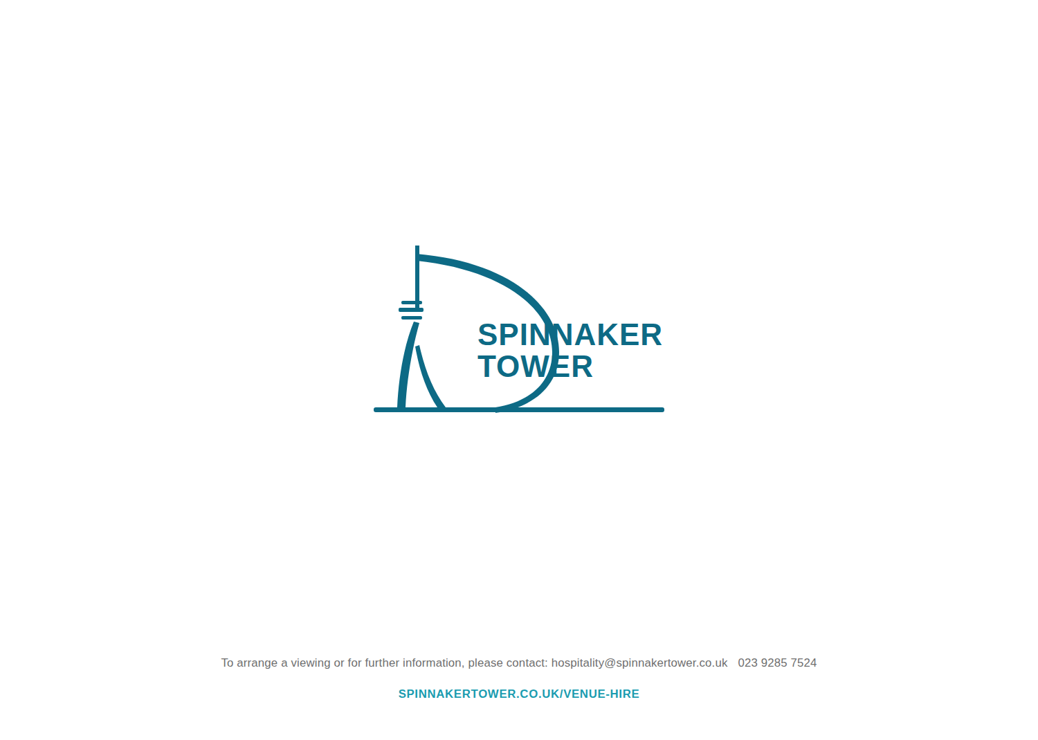Spinnaker Tower Logo of the Spinnaker Tower: a curved sail arc sweeping around the slender tower silhouette, with the words Spinnaker Tower set beside it. SPINNAKER TOWER
To arrange a viewing or for further information, please contact: hospitality@spinnakertower.co.uk 023 9285 7524
spinnakertower.co.uk/venue-hire